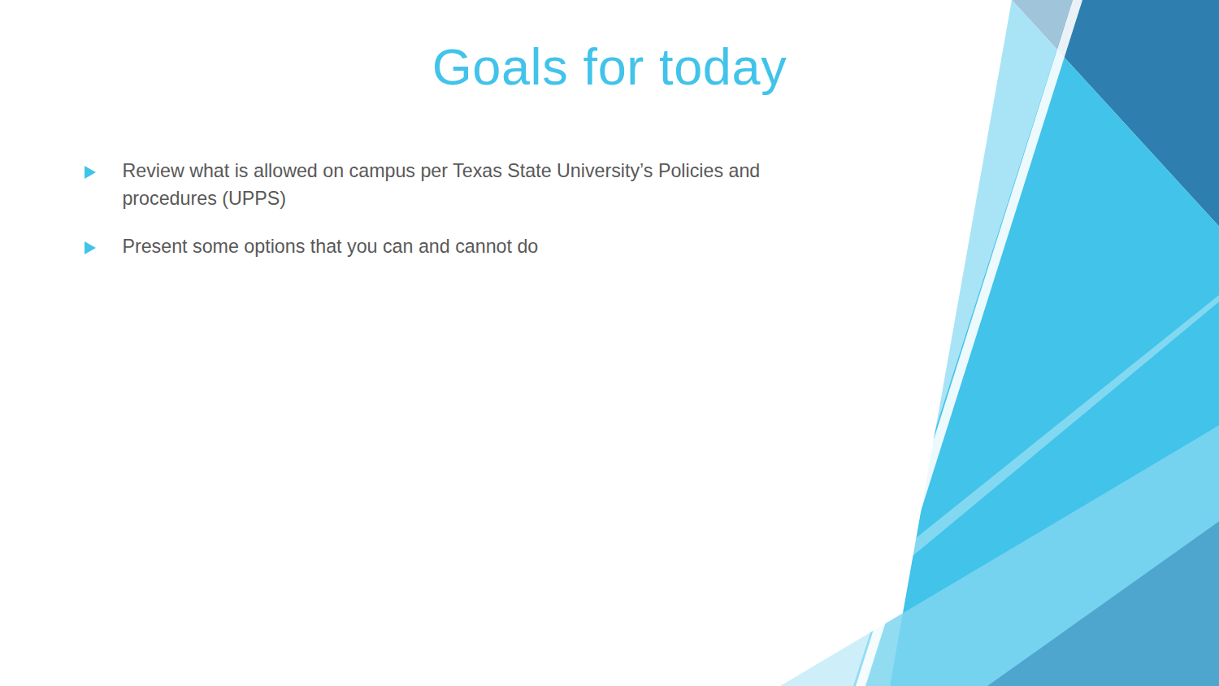Goals for today
Review what is allowed on campus per Texas State University’s Policies and procedures (UPPS)
Present some options that you can and cannot do